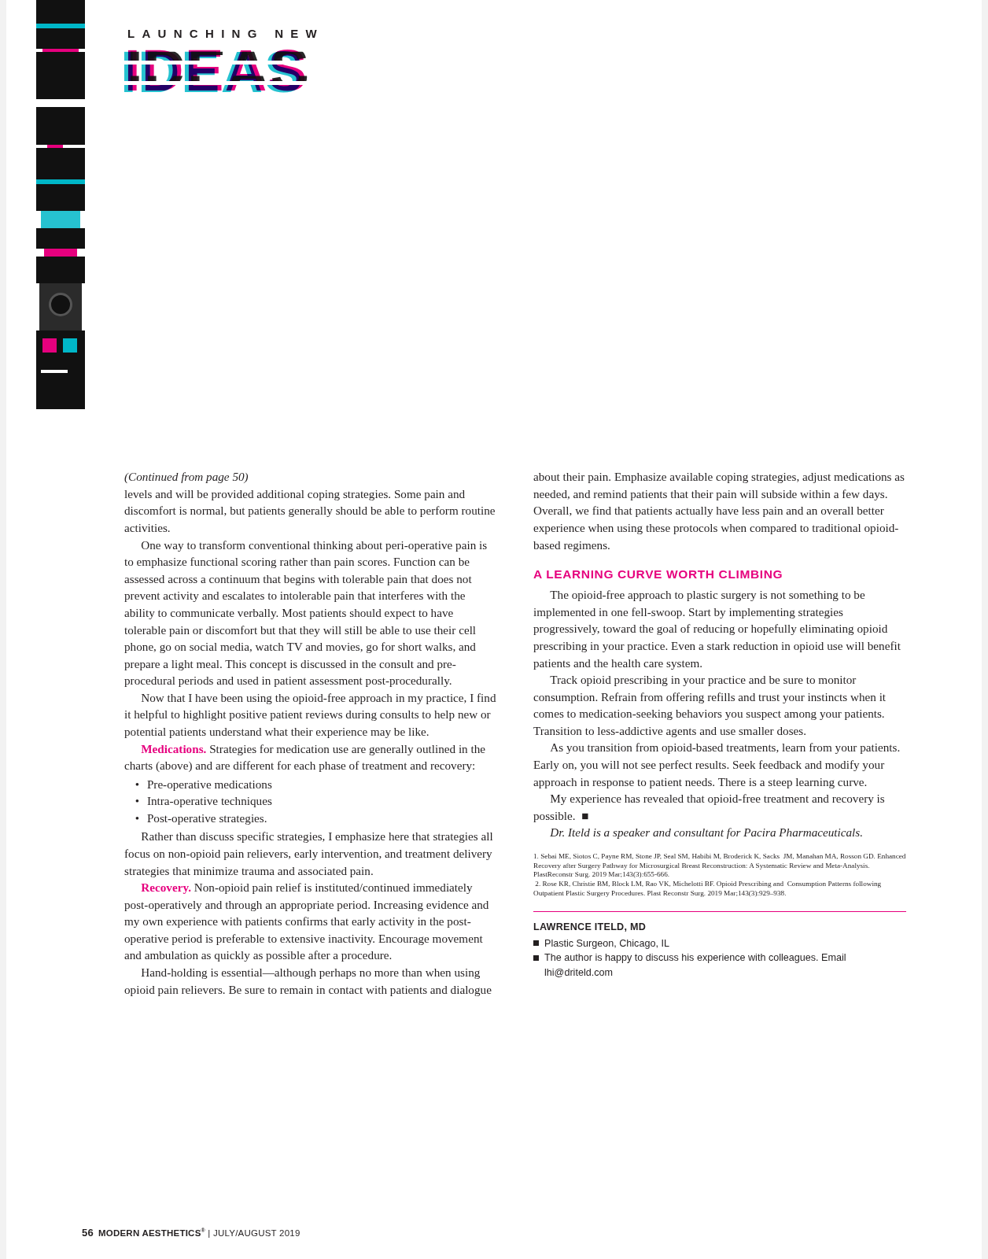Launching New
IDEAS
(Continued from page 50)
levels and will be provided additional coping strategies. Some pain and discomfort is normal, but patients generally should be able to perform routine activities.
One way to transform conventional thinking about peri-operative pain is to emphasize functional scoring rather than pain scores. Function can be assessed across a continuum that begins with tolerable pain that does not prevent activity and escalates to intolerable pain that interferes with the ability to communicate verbally. Most patients should expect to have tolerable pain or discomfort but that they will still be able to use their cell phone, go on social media, watch TV and movies, go for short walks, and prepare a light meal. This concept is discussed in the consult and pre-procedural periods and used in patient assessment post-procedurally.
Now that I have been using the opioid-free approach in my practice, I find it helpful to highlight positive patient reviews during consults to help new or potential patients understand what their experience may be like.
Medications. Strategies for medication use are generally outlined in the charts (above) and are different for each phase of treatment and recovery:
Pre-operative medications
Intra-operative techniques
Post-operative strategies.
Rather than discuss specific strategies, I emphasize here that strategies all focus on non-opioid pain relievers, early intervention, and treatment delivery strategies that minimize trauma and associated pain.
Recovery. Non-opioid pain relief is instituted/continued immediately post-operatively and through an appropriate period. Increasing evidence and my own experience with patients confirms that early activity in the post-operative period is preferable to extensive inactivity. Encourage movement and ambulation as quickly as possible after a procedure.
Hand-holding is essential—although perhaps no more than when using opioid pain relievers. Be sure to remain in contact with patients and dialogue about their pain. Emphasize available coping strategies, adjust medications as needed, and remind patients that their pain will subside within a few days. Overall, we find that patients actually have less pain and an overall better experience when using these protocols when compared to traditional opioid-based regimens.
A Learning Curve Worth Climbing
The opioid-free approach to plastic surgery is not something to be implemented in one fell-swoop. Start by implementing strategies progressively, toward the goal of reducing or hopefully eliminating opioid prescribing in your practice. Even a stark reduction in opioid use will benefit patients and the health care system.
Track opioid prescribing in your practice and be sure to monitor consumption. Refrain from offering refills and trust your instincts when it comes to medication-seeking behaviors you suspect among your patients. Transition to less-addictive agents and use smaller doses.
As you transition from opioid-based treatments, learn from your patients. Early on, you will not see perfect results. Seek feedback and modify your approach in response to patient needs. There is a steep learning curve.
My experience has revealed that opioid-free treatment and recovery is possible. ■
Dr. Iteld is a speaker and consultant for Pacira Pharmaceuticals.
1. Sebai ME, Siotos C, Payne RM, Stone JP, Seal SM, Habibi M, Broderick K, Sacks JM, Manahan MA, Rosson GD. Enhanced Recovery after Surgery Pathway for Microsurgical Breast Reconstruction: A Systematic Review and Meta-Analysis. PlastReconstr Surg. 2019 Mar;143(3):655-666.
2. Rose KR, Christie BM, Block LM, Rao VK, Michelotti BF. Opioid Prescribing and Consumption Patterns following Outpatient Plastic Surgery Procedures. Plast Reconstr Surg. 2019 Mar;143(3):929–938.
Lawrence Iteld, MD
Plastic Surgeon, Chicago, IL
The author is happy to discuss his experience with colleagues. Email lhi@driteld.com
56 MODERN AESTHETICS® | JULY/AUGUST 2019